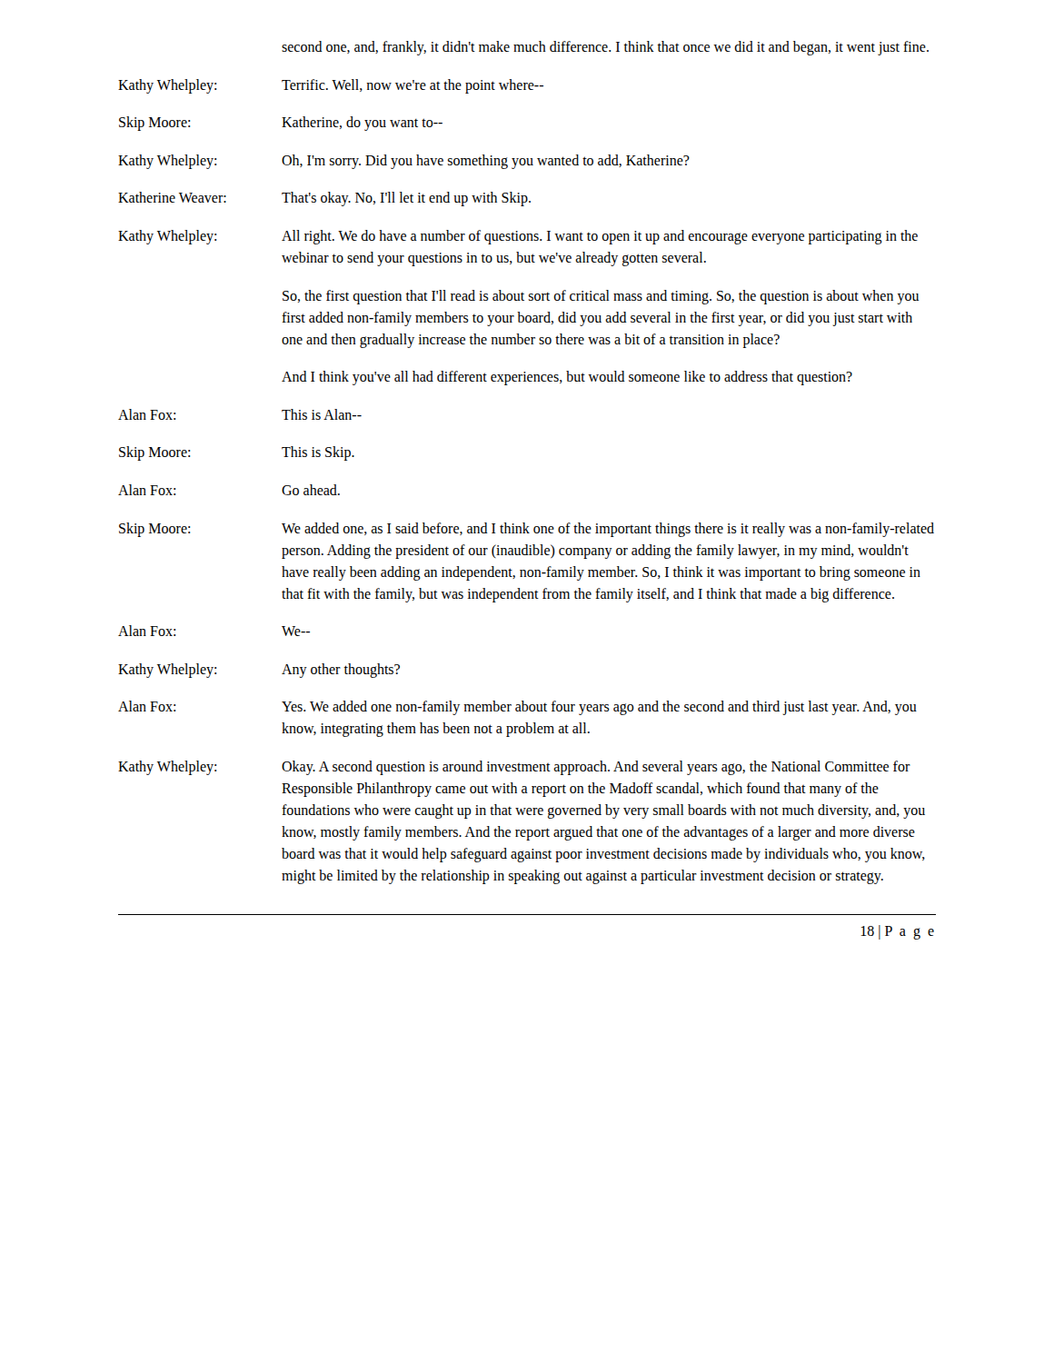second one, and, frankly, it didn't make much difference. I think that once we did it and began, it went just fine.
Kathy Whelpley:
Terrific. Well, now we're at the point where--
Skip Moore:
Katherine, do you want to--
Kathy Whelpley:
Oh, I'm sorry. Did you have something you wanted to add, Katherine?
Katherine Weaver:
That's okay. No, I'll let it end up with Skip.
Kathy Whelpley:
All right. We do have a number of questions. I want to open it up and encourage everyone participating in the webinar to send your questions in to us, but we've already gotten several.
So, the first question that I'll read is about sort of critical mass and timing. So, the question is about when you first added non-family members to your board, did you add several in the first year, or did you just start with one and then gradually increase the number so there was a bit of a transition in place?
And I think you've all had different experiences, but would someone like to address that question?
Alan Fox:
This is Alan--
Skip Moore:
This is Skip.
Alan Fox:
Go ahead.
Skip Moore:
We added one, as I said before, and I think one of the important things there is it really was a non-family-related person. Adding the president of our (inaudible) company or adding the family lawyer, in my mind, wouldn't have really been adding an independent, non-family member. So, I think it was important to bring someone in that fit with the family, but was independent from the family itself, and I think that made a big difference.
Alan Fox:
We--
Kathy Whelpley:
Any other thoughts?
Alan Fox:
Yes. We added one non-family member about four years ago and the second and third just last year. And, you know, integrating them has been not a problem at all.
Kathy Whelpley:
Okay. A second question is around investment approach. And several years ago, the National Committee for Responsible Philanthropy came out with a report on the Madoff scandal, which found that many of the foundations who were caught up in that were governed by very small boards with not much diversity, and, you know, mostly family members. And the report argued that one of the advantages of a larger and more diverse board was that it would help safeguard against poor investment decisions made by individuals who, you know, might be limited by the relationship in speaking out against a particular investment decision or strategy.
18 | P a g e